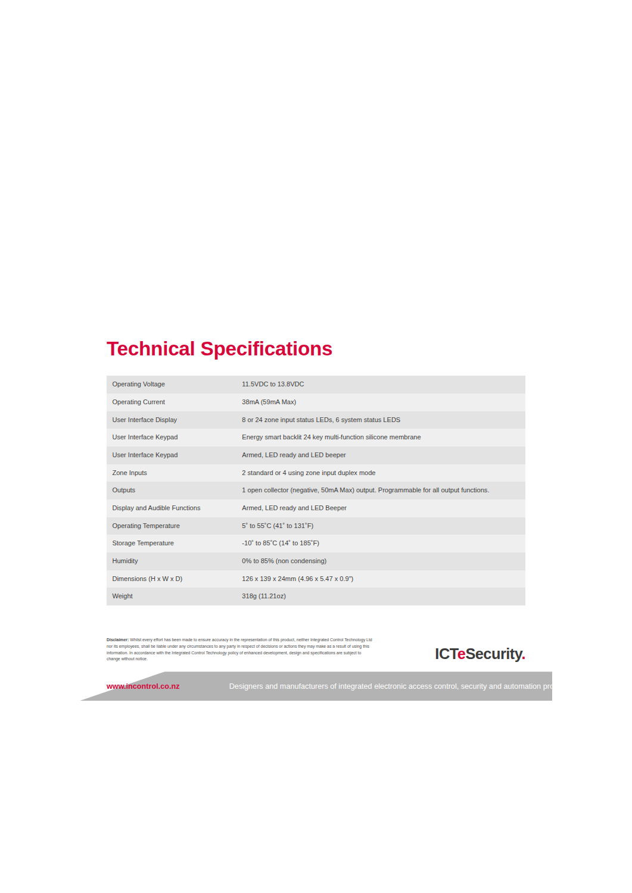Technical Specifications
| Operating Voltage | 11.5VDC to 13.8VDC |
| Operating Current | 38mA (59mA Max) |
| User Interface Display | 8 or 24 zone input status LEDs, 6 system status LEDS |
| User Interface Keypad | Energy smart backlit 24 key multi-function silicone membrane |
| User Interface Keypad | Armed, LED ready and LED beeper |
| Zone Inputs | 2 standard or 4 using zone input duplex mode |
| Outputs | 1 open collector (negative, 50mA Max) output. Programmable for all output functions. |
| Display and Audible Functions | Armed, LED ready and LED Beeper |
| Operating Temperature | 5˚ to 55˚C (41˚ to 131˚F) |
| Storage Temperature | -10˚ to 85˚C (14˚ to 185˚F) |
| Humidity | 0% to 85% (non condensing) |
| Dimensions (H x W x D) | 126 x 139 x 24mm (4.96 x 5.47 x 0.9") |
| Weight | 318g (11.21oz) |
Disclaimer: Whilst every effort has been made to ensure accuracy in the representation of this product, neither Integrated Control Technology Ltd nor its employees, shall be liable under any circumstances to any party in respect of decisions or actions they may make as a result of using this information. In accordance with the Integrated Control Technology policy of enhanced development, design and specifications are subject to change without notice.
ICT eSecurity.
www.incontrol.co.nz
Designers and manufacturers of integrated electronic access control, security and automation products